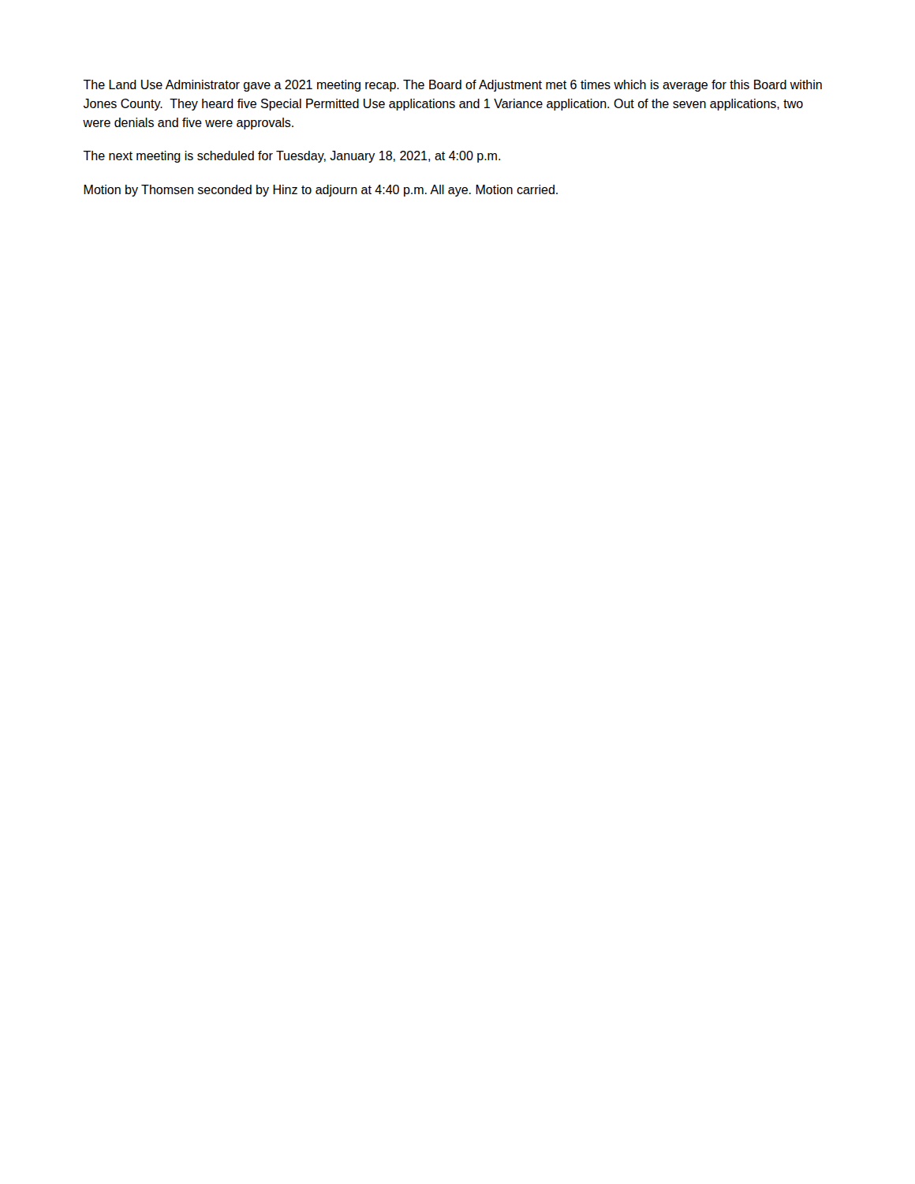The Land Use Administrator gave a 2021 meeting recap. The Board of Adjustment met 6 times which is average for this Board within Jones County. They heard five Special Permitted Use applications and 1 Variance application. Out of the seven applications, two were denials and five were approvals.
The next meeting is scheduled for Tuesday, January 18, 2021, at 4:00 p.m.
Motion by Thomsen seconded by Hinz to adjourn at 4:40 p.m. All aye. Motion carried.